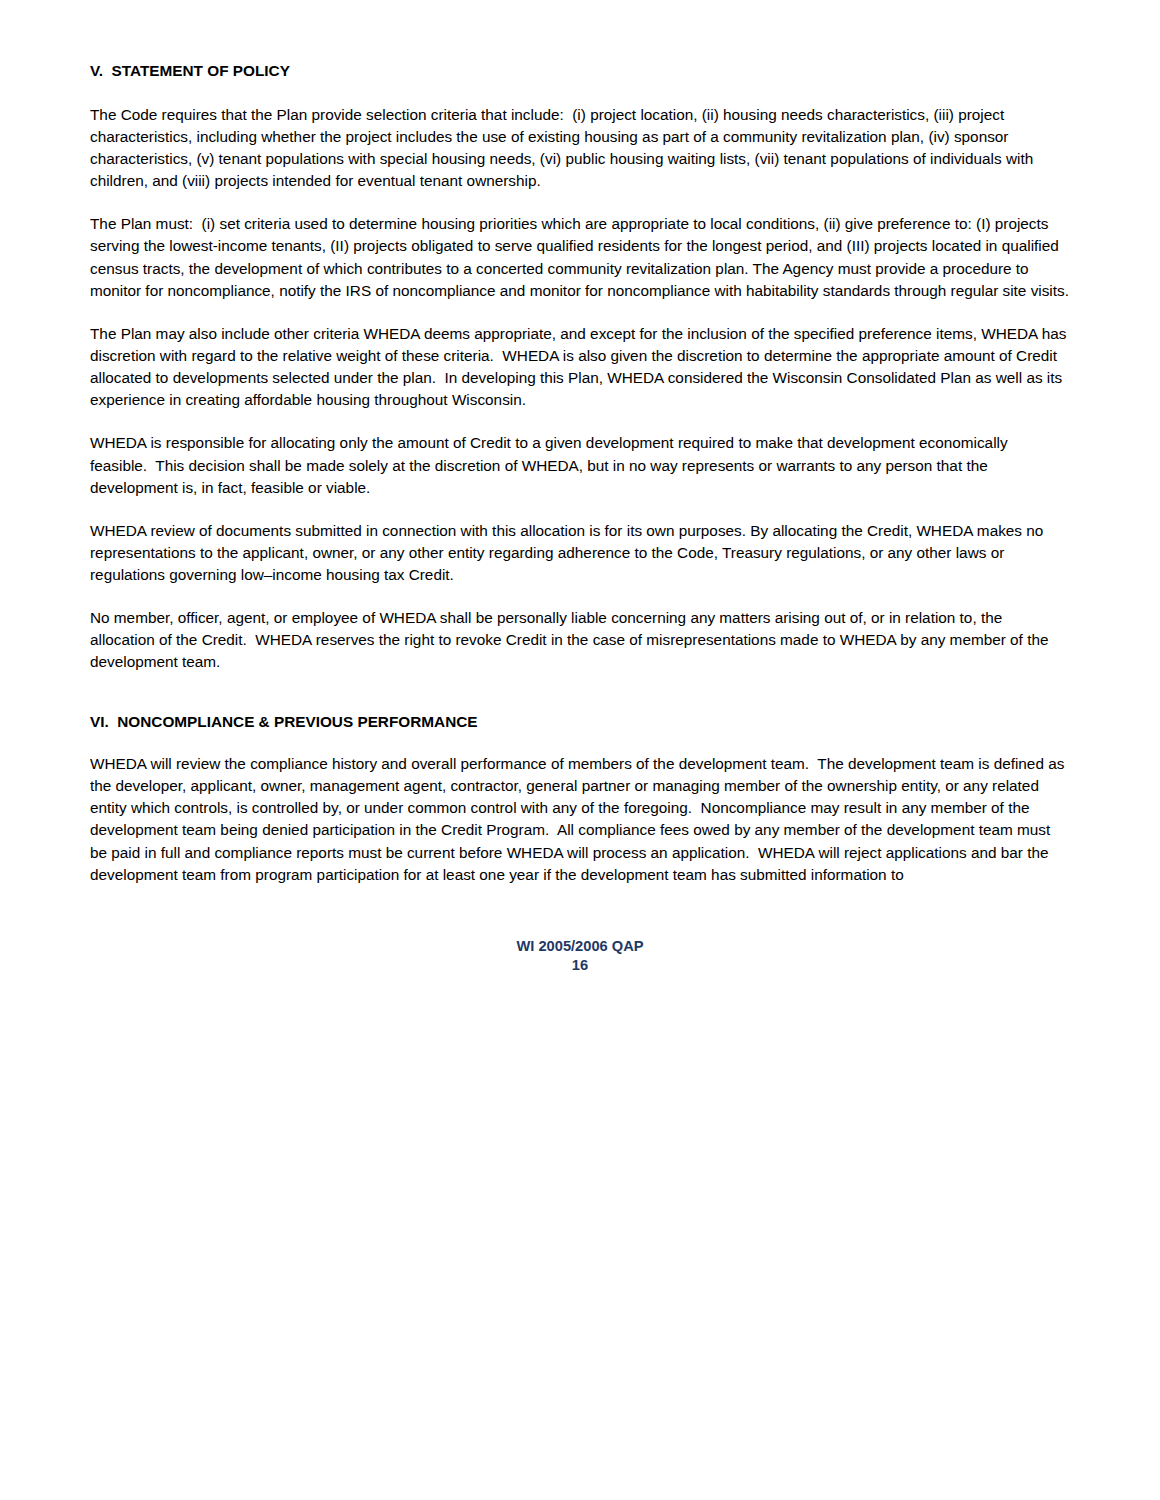V. STATEMENT OF POLICY
The Code requires that the Plan provide selection criteria that include: (i) project location, (ii) housing needs characteristics, (iii) project characteristics, including whether the project includes the use of existing housing as part of a community revitalization plan, (iv) sponsor characteristics, (v) tenant populations with special housing needs, (vi) public housing waiting lists, (vii) tenant populations of individuals with children, and (viii) projects intended for eventual tenant ownership.
The Plan must: (i) set criteria used to determine housing priorities which are appropriate to local conditions, (ii) give preference to: (I) projects serving the lowest-income tenants, (II) projects obligated to serve qualified residents for the longest period, and (III) projects located in qualified census tracts, the development of which contributes to a concerted community revitalization plan. The Agency must provide a procedure to monitor for noncompliance, notify the IRS of noncompliance and monitor for noncompliance with habitability standards through regular site visits.
The Plan may also include other criteria WHEDA deems appropriate, and except for the inclusion of the specified preference items, WHEDA has discretion with regard to the relative weight of these criteria. WHEDA is also given the discretion to determine the appropriate amount of Credit allocated to developments selected under the plan. In developing this Plan, WHEDA considered the Wisconsin Consolidated Plan as well as its experience in creating affordable housing throughout Wisconsin.
WHEDA is responsible for allocating only the amount of Credit to a given development required to make that development economically feasible. This decision shall be made solely at the discretion of WHEDA, but in no way represents or warrants to any person that the development is, in fact, feasible or viable.
WHEDA review of documents submitted in connection with this allocation is for its own purposes. By allocating the Credit, WHEDA makes no representations to the applicant, owner, or any other entity regarding adherence to the Code, Treasury regulations, or any other laws or regulations governing low–income housing tax Credit.
No member, officer, agent, or employee of WHEDA shall be personally liable concerning any matters arising out of, or in relation to, the allocation of the Credit. WHEDA reserves the right to revoke Credit in the case of misrepresentations made to WHEDA by any member of the development team.
VI. NONCOMPLIANCE & PREVIOUS PERFORMANCE
WHEDA will review the compliance history and overall performance of members of the development team. The development team is defined as the developer, applicant, owner, management agent, contractor, general partner or managing member of the ownership entity, or any related entity which controls, is controlled by, or under common control with any of the foregoing. Noncompliance may result in any member of the development team being denied participation in the Credit Program. All compliance fees owed by any member of the development team must be paid in full and compliance reports must be current before WHEDA will process an application. WHEDA will reject applications and bar the development team from program participation for at least one year if the development team has submitted information to
WI 2005/2006 QAP
16